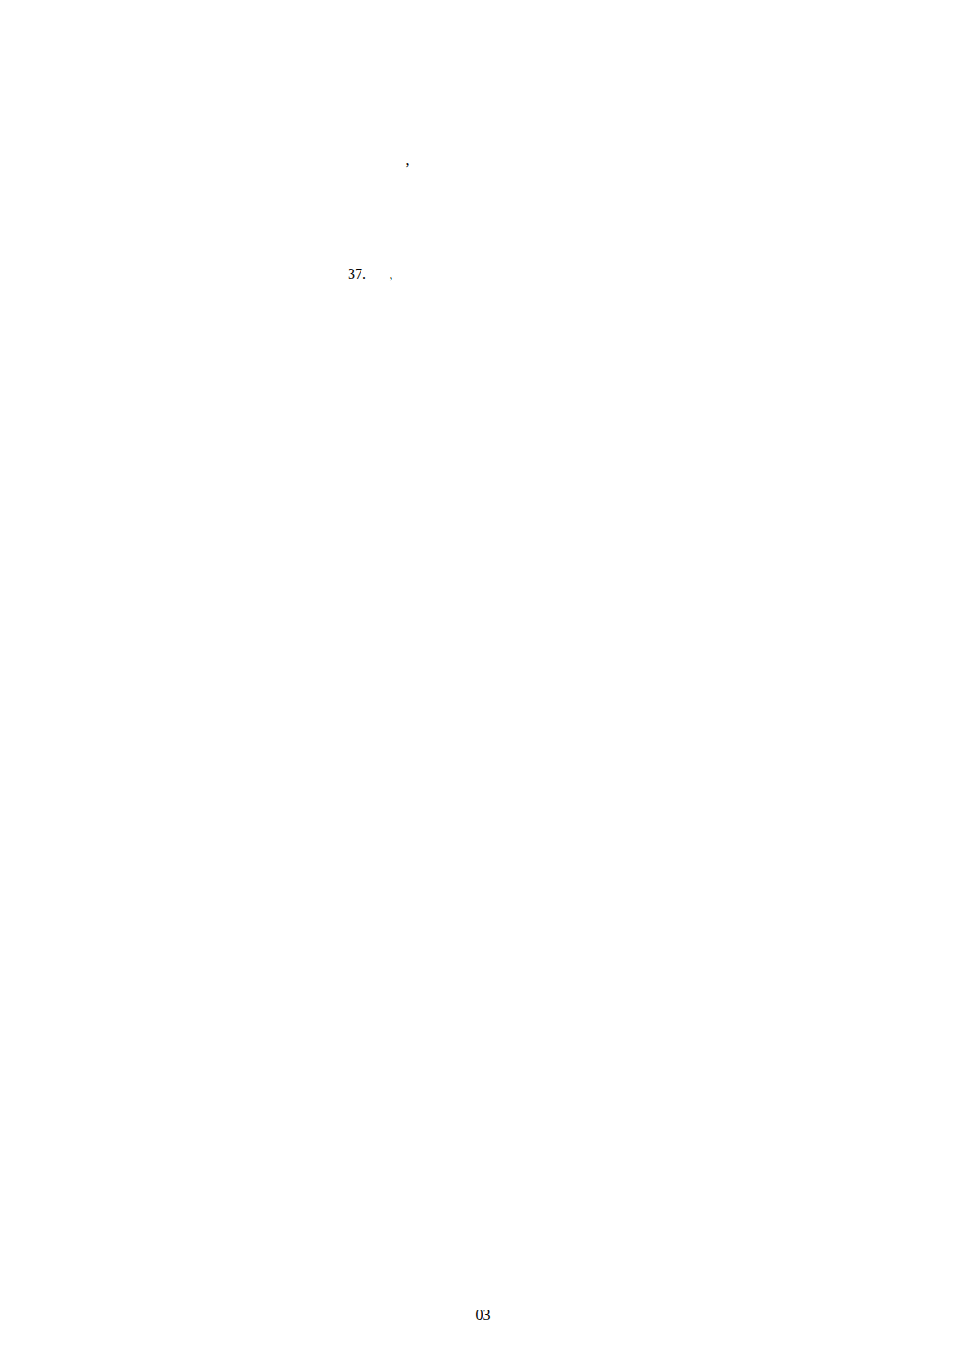,
37.,
03